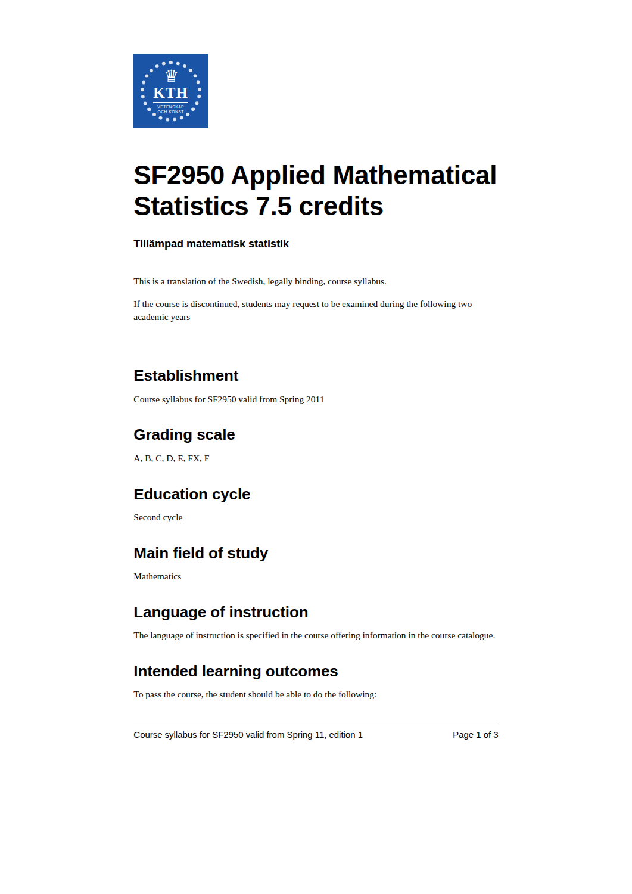♛
KTH
Vetenskap
och konst
SF2950 Applied Mathematical Statistics 7.5 credits
Tillämpad matematisk statistik
This is a translation of the Swedish, legally binding, course syllabus.
If the course is discontinued, students may request to be examined during the following two academic years
Establishment
Course syllabus for SF2950 valid from Spring 2011
Grading scale
A, B, C, D, E, FX, F
Education cycle
Second cycle
Main field of study
Mathematics
Language of instruction
The language of instruction is specified in the course offering information in the course catalogue.
Intended learning outcomes
To pass the course, the student should be able to do the following:
Course syllabus for SF2950 valid from Spring 11, edition 1
Page 1 of 3